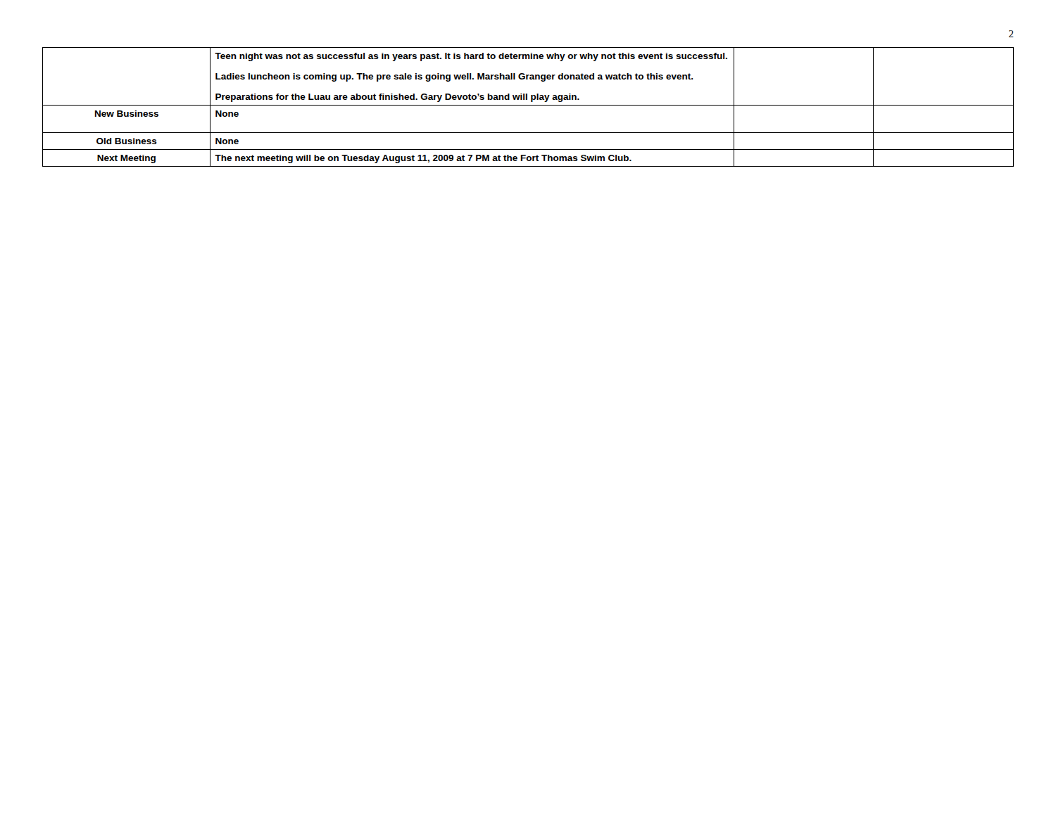2
| | Teen night was not as successful as in years past. It is hard to determine why or why not this event is successful. Ladies luncheon is coming up. The pre sale is going well. Marshall Granger donated a watch to this event. Preparations for the Luau are about finished. Gary Devoto’s band will play again. | | |
| New Business | None | | |
| Old Business | None | | |
| Next Meeting | The next meeting will be on Tuesday August 11, 2009 at 7 PM at the Fort Thomas Swim Club. | | |